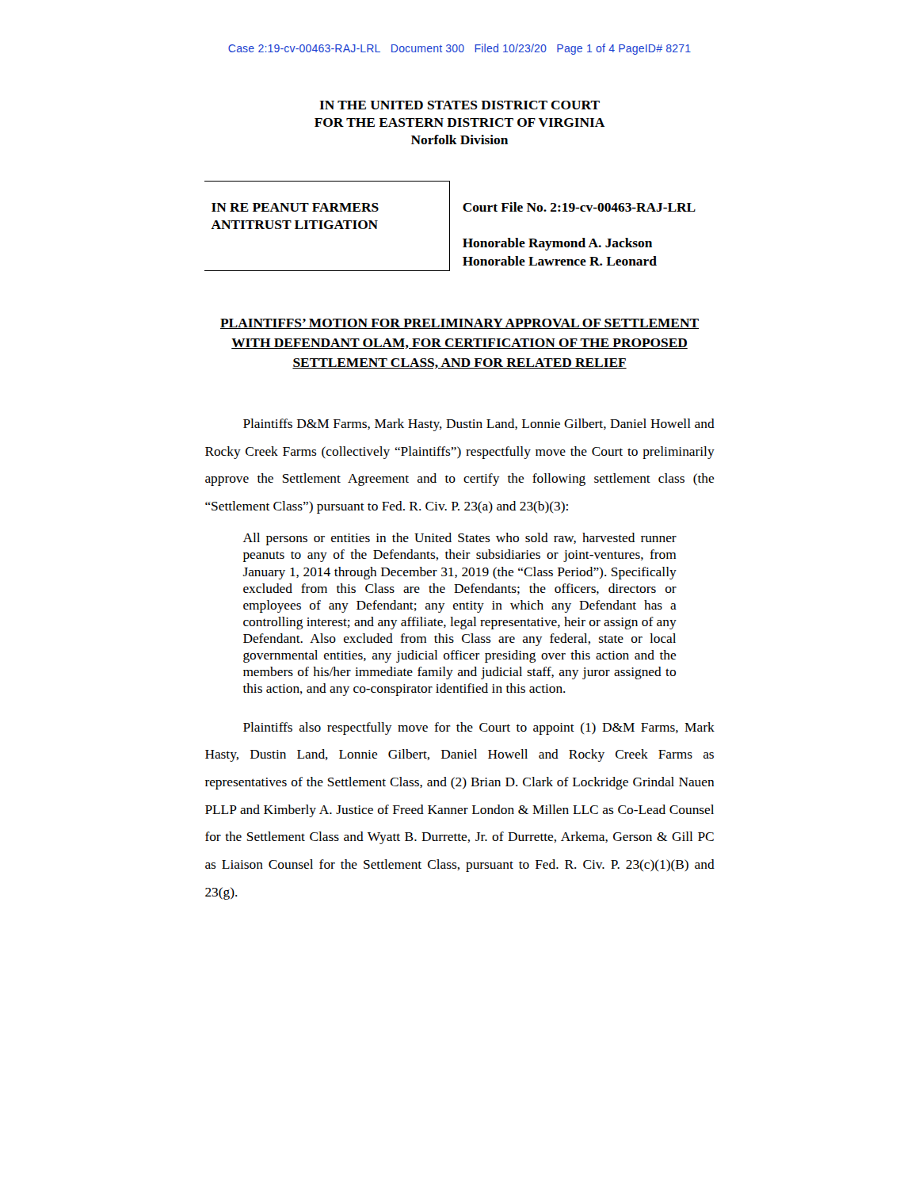Case 2:19-cv-00463-RAJ-LRL Document 300 Filed 10/23/20 Page 1 of 4 PageID# 8271
IN THE UNITED STATES DISTRICT COURT
FOR THE EASTERN DISTRICT OF VIRGINIA
Norfolk Division
| IN RE PEANUT FARMERS ANTITRUST LITIGATION | Court File No. 2:19-cv-00463-RAJ-LRL Honorable Raymond A. Jackson Honorable Lawrence R. Leonard |
PLAINTIFFS’ MOTION FOR PRELIMINARY APPROVAL OF SETTLEMENT WITH DEFENDANT OLAM, FOR CERTIFICATION OF THE PROPOSED SETTLEMENT CLASS, AND FOR RELATED RELIEF
Plaintiffs D&M Farms, Mark Hasty, Dustin Land, Lonnie Gilbert, Daniel Howell and Rocky Creek Farms (collectively “Plaintiffs”) respectfully move the Court to preliminarily approve the Settlement Agreement and to certify the following settlement class (the “Settlement Class”) pursuant to Fed. R. Civ. P. 23(a) and 23(b)(3):
All persons or entities in the United States who sold raw, harvested runner peanuts to any of the Defendants, their subsidiaries or joint-ventures, from January 1, 2014 through December 31, 2019 (the “Class Period”). Specifically excluded from this Class are the Defendants; the officers, directors or employees of any Defendant; any entity in which any Defendant has a controlling interest; and any affiliate, legal representative, heir or assign of any Defendant. Also excluded from this Class are any federal, state or local governmental entities, any judicial officer presiding over this action and the members of his/her immediate family and judicial staff, any juror assigned to this action, and any co-conspirator identified in this action.
Plaintiffs also respectfully move for the Court to appoint (1) D&M Farms, Mark Hasty, Dustin Land, Lonnie Gilbert, Daniel Howell and Rocky Creek Farms as representatives of the Settlement Class, and (2) Brian D. Clark of Lockridge Grindal Nauen PLLP and Kimberly A. Justice of Freed Kanner London & Millen LLC as Co-Lead Counsel for the Settlement Class and Wyatt B. Durrette, Jr. of Durrette, Arkema, Gerson & Gill PC as Liaison Counsel for the Settlement Class, pursuant to Fed. R. Civ. P. 23(c)(1)(B) and 23(g).